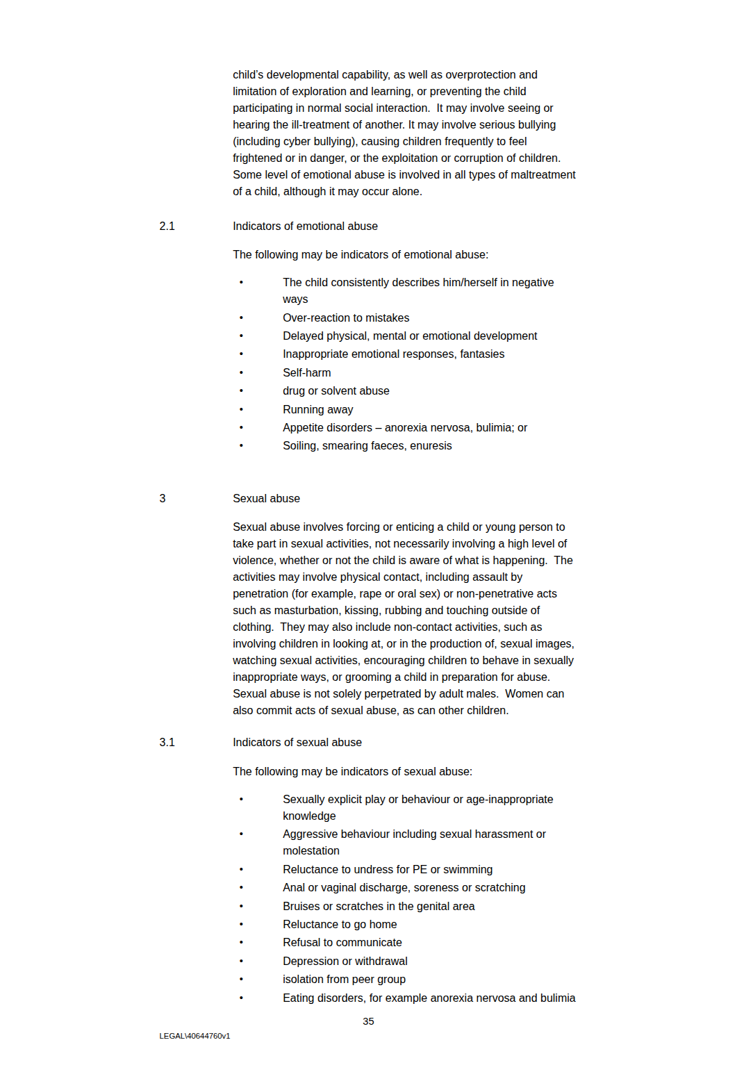child’s developmental capability, as well as overprotection and limitation of exploration and learning, or preventing the child participating in normal social interaction. It may involve seeing or hearing the ill-treatment of another. It may involve serious bullying (including cyber bullying), causing children frequently to feel frightened or in danger, or the exploitation or corruption of children. Some level of emotional abuse is involved in all types of maltreatment of a child, although it may occur alone.
2.1
Indicators of emotional abuse
The following may be indicators of emotional abuse:
The child consistently describes him/herself in negative ways
Over-reaction to mistakes
Delayed physical, mental or emotional development
Inappropriate emotional responses, fantasies
Self-harm
drug or solvent abuse
Running away
Appetite disorders – anorexia nervosa, bulimia; or
Soiling, smearing faeces, enuresis
3
Sexual abuse
Sexual abuse involves forcing or enticing a child or young person to take part in sexual activities, not necessarily involving a high level of violence, whether or not the child is aware of what is happening. The activities may involve physical contact, including assault by penetration (for example, rape or oral sex) or non-penetrative acts such as masturbation, kissing, rubbing and touching outside of clothing. They may also include non-contact activities, such as involving children in looking at, or in the production of, sexual images, watching sexual activities, encouraging children to behave in sexually inappropriate ways, or grooming a child in preparation for abuse. Sexual abuse is not solely perpetrated by adult males. Women can also commit acts of sexual abuse, as can other children.
3.1
Indicators of sexual abuse
The following may be indicators of sexual abuse:
Sexually explicit play or behaviour or age-inappropriate knowledge
Aggressive behaviour including sexual harassment or molestation
Reluctance to undress for PE or swimming
Anal or vaginal discharge, soreness or scratching
Bruises or scratches in the genital area
Reluctance to go home
Refusal to communicate
Depression or withdrawal
isolation from peer group
Eating disorders, for example anorexia nervosa and bulimia
35
LEGAL\40644760v1